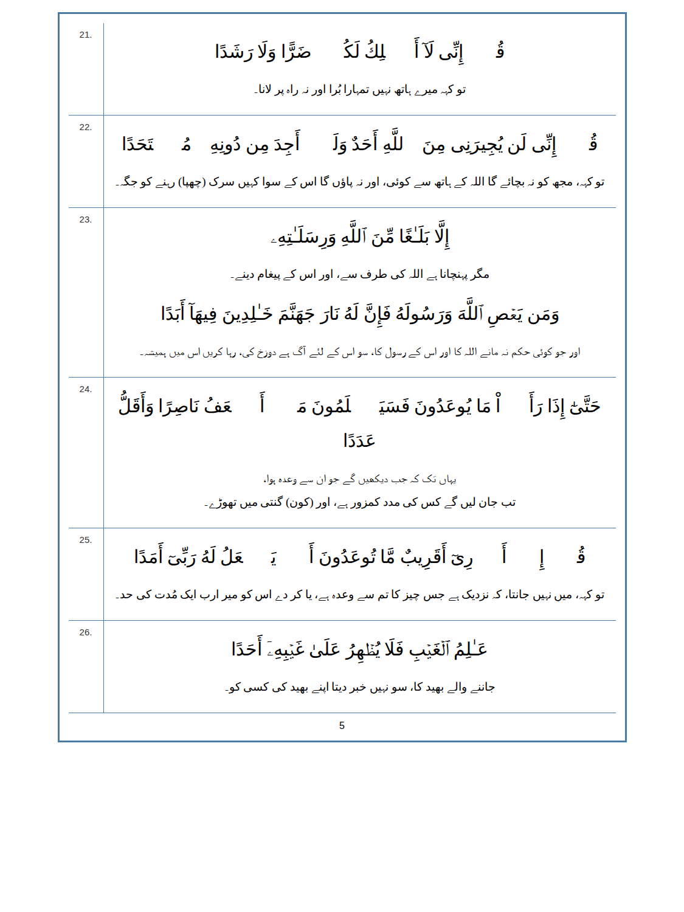| قُلۡ إِنِّى لَآ أَمۡلِكُ لَكُمۡ ضَرًّا وَلَا رَشَدًا تو کہہ میرے ہاتھ نہیں تمہارا بُرا اور نہ راہ پر لانا۔ | .21 |
| قُلۡ إِنِّى لَن يُجِيرَنِى مِنَ ٱللَّهِ أَحَدٌ وَلَنۡ أَجِدَ مِن دُونِهِۦ مُلۡتَحَدًا تو کہہ، مجھ کو نہ بچائے گا اللہ کے ہاتھ سے کوئی، اور نہ پاؤں گا اس کے سوا کہیں سرک (چھپا) رہنے کو جگہ۔ | .22 |
| إِلَّا بَلَـٰغًا مِّنَ ٱللَّهِ وَرِسَلَـٰتِهِۦ مگر پہنچانا ہے اللہ کی طرف سے، اور اس کے پیغام دینے۔ وَمَن يَعۡصِ ٱللَّهَ وَرَسُولَهُ فَإِنَّ لَهُ نَارَ جَهَنَّمَ خَـٰلِدِينَ فِيهَآ أَبَدًا اور جو کوئی حکم نہ مانے اللہ کا اور اس کے رسول کا، سو اس کے لئے آگ ہے دوزخ کی، رہا کریں اس میں ہمیشہ۔ | .23 |
| حَتَّىٰٓ إِذَا رَأَوۡاْ مَا يُوعَدُونَ فَسَيَعۡلَمُونَ مَنۡ أَضۡعَفُ نَاصِرًا وَأَقَلُّ عَدَدًا یہاں تک کہ جب دیکھیں گے جو ان سے وعدہ ہوا، تب جان لیں گے کس کی مدد کمزور ہے، اور (کون) گنتی میں تھوڑے۔ | .24 |
| قُلۡ إِنۡ أَدۡرِىٓ أَقَرِيبٌ مَّا تُوعَدُونَ أَمۡ يَجۡعَلُ لَهُ رَبِّىٓ أَمَدًا تو کہہ، میں نہیں جانتا، کہ نزدیک ہے جس چیز کا تم سے وعدہ ہے، یا کر دے اس کو میر ارب ایک مُدت کی حد۔ | .25 |
| عَـٰلِمُ ٱلۡغَيۡبِ فَلَا يُظۡهِرُ عَلَىٰ غَيۡبِهِۦٓ أَحَدًا جاننے والے بھید کا، سو نہیں خبر دیتا اپنے بھید کی کسی کو۔ | .26 |
5